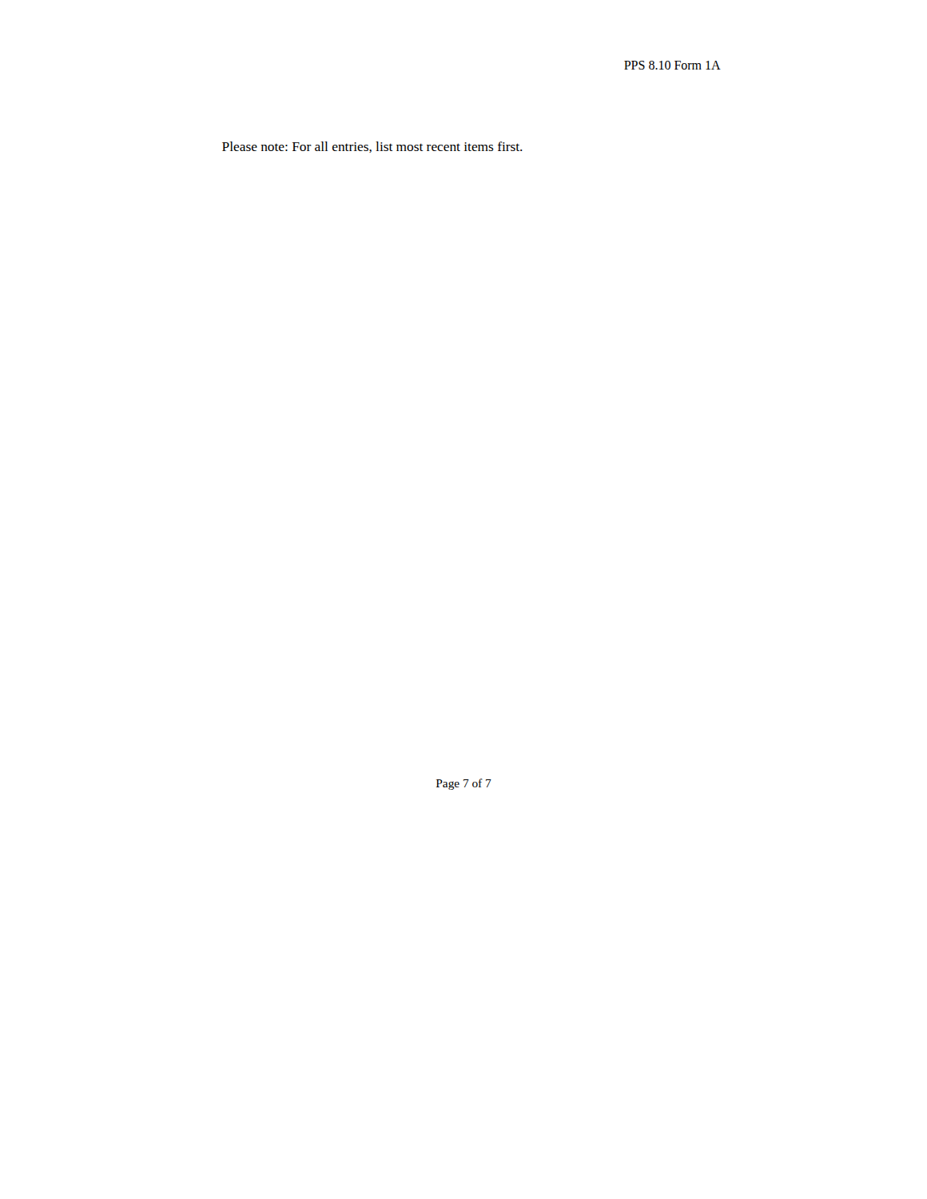PPS 8.10 Form 1A
Please note: For all entries, list most recent items first.
Page 7 of 7